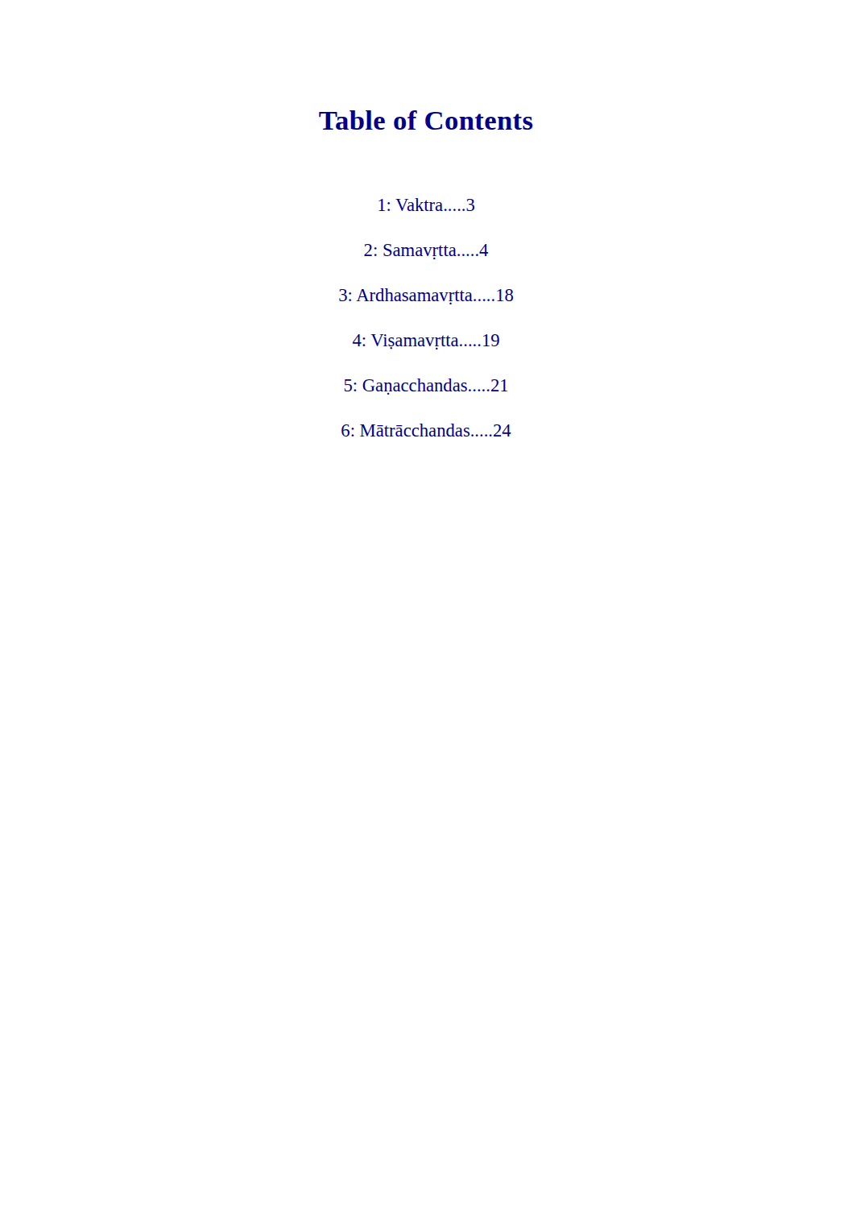Table of Contents
1: Vaktra.....3
2: Samavṛtta.....4
3: Ardhasamavṛtta.....18
4: Viṣamavṛtta.....19
5: Gaṇacchandas.....21
6: Mātrācchandas.....24